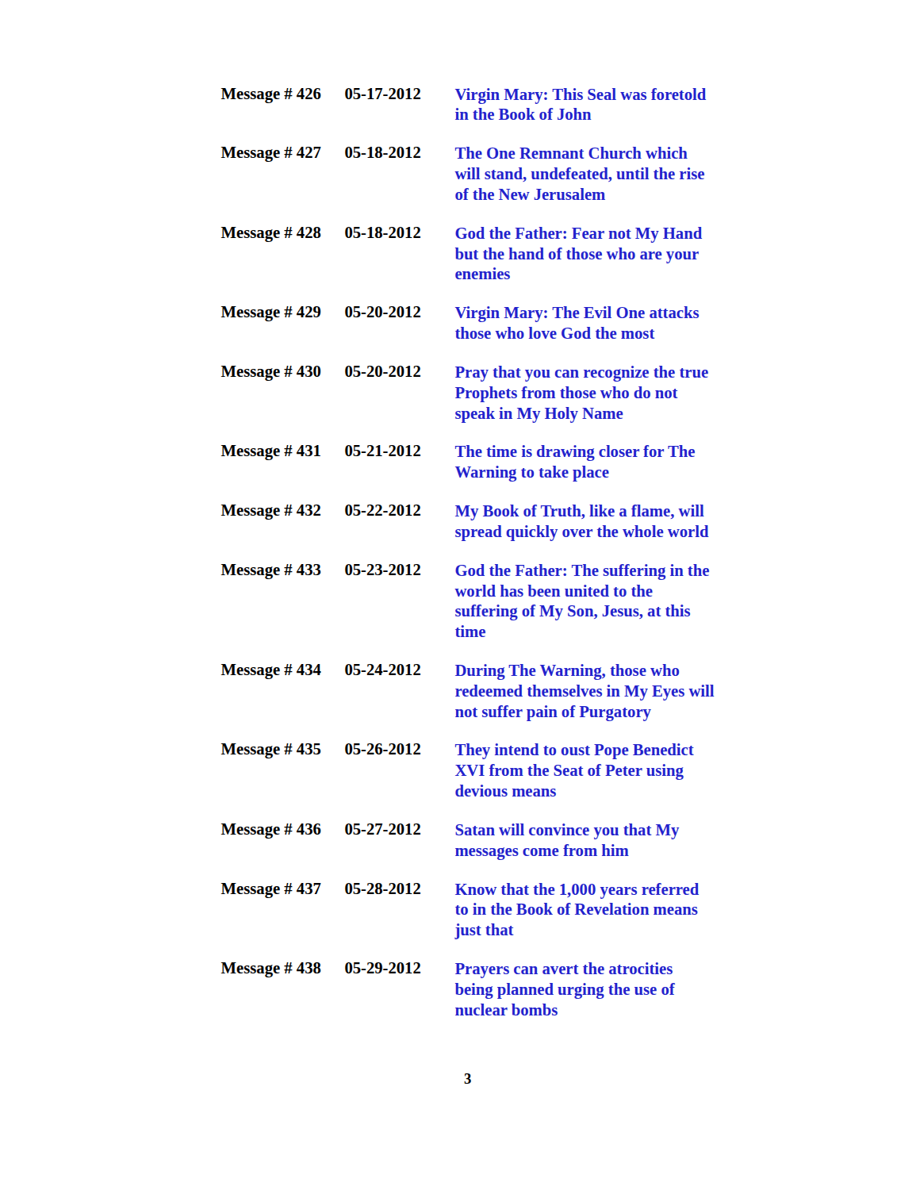| Message # 426 | 05-17-2012 | Virgin Mary: This Seal was foretold in the Book of John |
| Message # 427 | 05-18-2012 | The One Remnant Church which will stand, undefeated, until the rise of the New Jerusalem |
| Message # 428 | 05-18-2012 | God the Father: Fear not My Hand but the hand of those who are your enemies |
| Message # 429 | 05-20-2012 | Virgin Mary: The Evil One attacks those who love God the most |
| Message # 430 | 05-20-2012 | Pray that you can recognize the true Prophets from those who do not speak in My Holy Name |
| Message # 431 | 05-21-2012 | The time is drawing closer for The Warning to take place |
| Message # 432 | 05-22-2012 | My Book of Truth, like a flame, will spread quickly over the whole world |
| Message # 433 | 05-23-2012 | God the Father: The suffering in the world has been united to the suffering of My Son, Jesus, at this time |
| Message # 434 | 05-24-2012 | During The Warning, those who redeemed themselves in My Eyes will not suffer pain of Purgatory |
| Message # 435 | 05-26-2012 | They intend to oust Pope Benedict XVI from the Seat of Peter using devious means |
| Message # 436 | 05-27-2012 | Satan will convince you that My messages come from him |
| Message # 437 | 05-28-2012 | Know that the 1,000 years referred to in the Book of Revelation means just that |
| Message # 438 | 05-29-2012 | Prayers can avert the atrocities being planned urging the use of nuclear bombs |
3